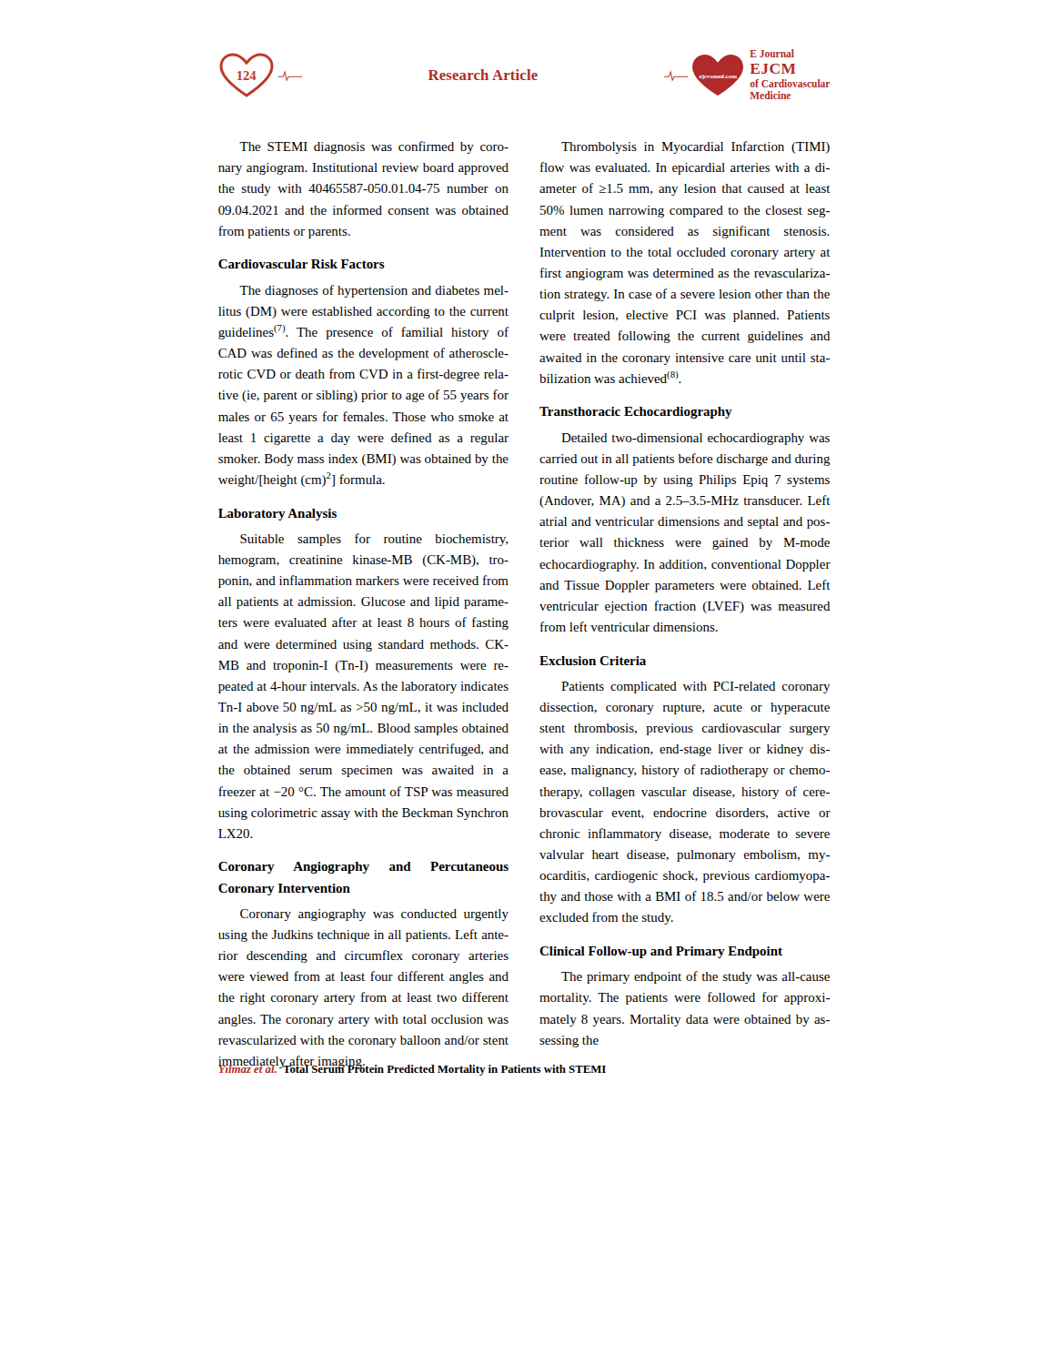124
Research Article
ejcvsmed.com
E Journal
EJCM
of Cardiovascular
Medicine
The STEMI diagnosis was confirmed by coronary angiogram. Institutional review board approved the study with 40465587-050.01.04-75 number on 09.04.2021 and the informed consent was obtained from patients or parents.
Cardiovascular Risk Factors
The diagnoses of hypertension and diabetes mellitus (DM) were established according to the current guidelines(7). The presence of familial history of CAD was defined as the development of atherosclerotic CVD or death from CVD in a first-degree relative (ie, parent or sibling) prior to age of 55 years for males or 65 years for females. Those who smoke at least 1 cigarette a day were defined as a regular smoker. Body mass index (BMI) was obtained by the weight/[height (cm)2] formula.
Laboratory Analysis
Suitable samples for routine biochemistry, hemogram, creatinine kinase-MB (CK-MB), troponin, and inflammation markers were received from all patients at admission. Glucose and lipid parameters were evaluated after at least 8 hours of fasting and were determined using standard methods. CK-MB and troponin-I (Tn-I) measurements were repeated at 4-hour intervals. As the laboratory indicates Tn-I above 50 ng/mL as >50 ng/mL, it was included in the analysis as 50 ng/mL. Blood samples obtained at the admission were immediately centrifuged, and the obtained serum specimen was awaited in a freezer at −20 °C. The amount of TSP was measured using colorimetric assay with the Beckman Synchron LX20.
Coronary Angiography and Percutaneous Coronary Intervention
Coronary angiography was conducted urgently using the Judkins technique in all patients. Left anterior descending and circumflex coronary arteries were viewed from at least four different angles and the right coronary artery from at least two different angles. The coronary artery with total occlusion was revascularized with the coronary balloon and/or stent immediately after imaging.
Thrombolysis in Myocardial Infarction (TIMI) flow was evaluated. In epicardial arteries with a diameter of ≥1.5 mm, any lesion that caused at least 50% lumen narrowing compared to the closest segment was considered as significant stenosis. Intervention to the total occluded coronary artery at first angiogram was determined as the revascularization strategy. In case of a severe lesion other than the culprit lesion, elective PCI was planned. Patients were treated following the current guidelines and awaited in the coronary intensive care unit until stabilization was achieved(8).
Transthoracic Echocardiography
Detailed two-dimensional echocardiography was carried out in all patients before discharge and during routine follow-up by using Philips Epiq 7 systems (Andover, MA) and a 2.5–3.5-MHz transducer. Left atrial and ventricular dimensions and septal and posterior wall thickness were gained by M-mode echocardiography. In addition, conventional Doppler and Tissue Doppler parameters were obtained. Left ventricular ejection fraction (LVEF) was measured from left ventricular dimensions.
Exclusion Criteria
Patients complicated with PCI-related coronary dissection, coronary rupture, acute or hyperacute stent thrombosis, previous cardiovascular surgery with any indication, end-stage liver or kidney disease, malignancy, history of radiotherapy or chemotherapy, collagen vascular disease, history of cerebrovascular event, endocrine disorders, active or chronic inflammatory disease, moderate to severe valvular heart disease, pulmonary embolism, myocarditis, cardiogenic shock, previous cardiomyopathy and those with a BMI of 18.5 and/or below were excluded from the study.
Clinical Follow-up and Primary Endpoint
The primary endpoint of the study was all-cause mortality. The patients were followed for approximately 8 years. Mortality data were obtained by assessing the
Yılmaz et al. Total Serum Protein Predicted Mortality in Patients with STEMI